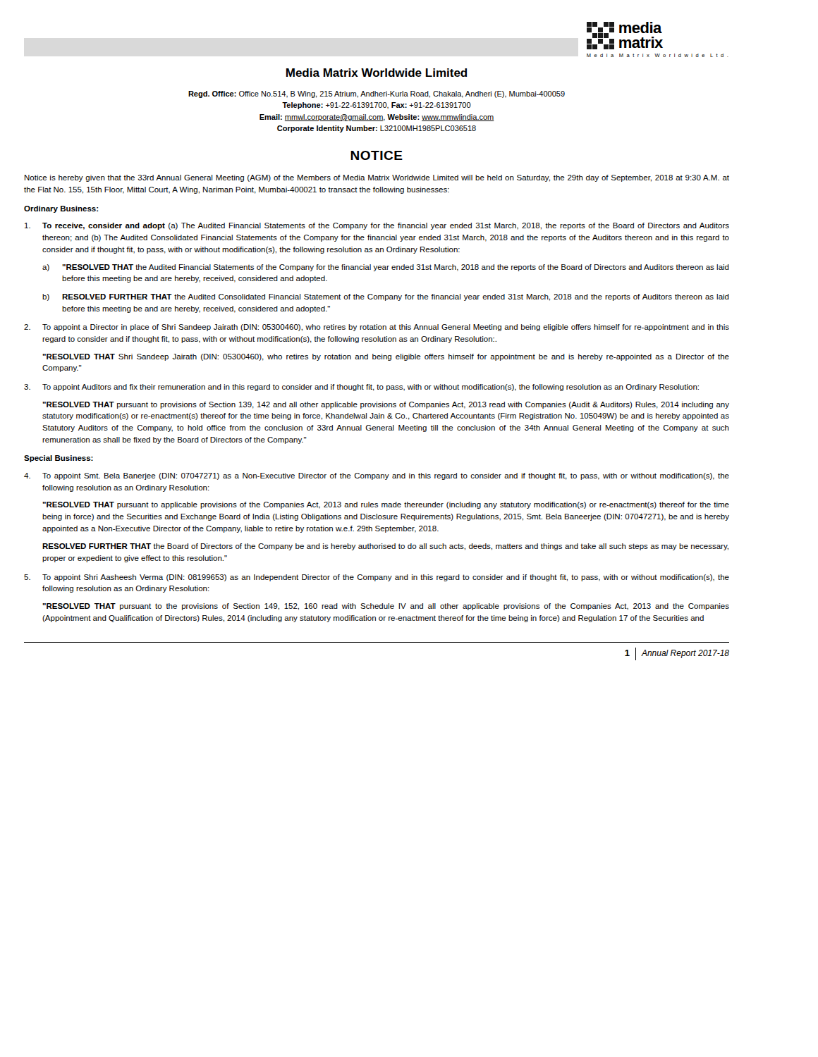media
matrix
M e d i a M a t r i x W o r l d w i d e L t d .
Media Matrix Worldwide Limited
Regd. Office: Office No.514, B Wing, 215 Atrium, Andheri-Kurla Road, Chakala, Andheri (E), Mumbai-400059
Telephone: +91-22-61391700, Fax: +91-22-61391700
Email: mmwl.corporate@gmail.com, Website: www.mmwlindia.com
Corporate Identity Number: L32100MH1985PLC036518
NOTICE
Notice is hereby given that the 33rd Annual General Meeting (AGM) of the Members of Media Matrix Worldwide Limited will be held on Saturday, the 29th day of September, 2018 at 9:30 A.M. at the Flat No. 155, 15th Floor, Mittal Court, A Wing, Nariman Point, Mumbai-400021 to transact the following businesses:
Ordinary Business:
To receive, consider and adopt (a) The Audited Financial Statements of the Company for the financial year ended 31st March, 2018, the reports of the Board of Directors and Auditors thereon; and (b) The Audited Consolidated Financial Statements of the Company for the financial year ended 31st March, 2018 and the reports of the Auditors thereon and in this regard to consider and if thought fit, to pass, with or without modification(s), the following resolution as an Ordinary Resolution:
"RESOLVED THAT the Audited Financial Statements of the Company for the financial year ended 31st March, 2018 and the reports of the Board of Directors and Auditors thereon as laid before this meeting be and are hereby, received, considered and adopted.
RESOLVED FURTHER THAT the Audited Consolidated Financial Statement of the Company for the financial year ended 31st March, 2018 and the reports of Auditors thereon as laid before this meeting be and are hereby, received, considered and adopted."
To appoint a Director in place of Shri Sandeep Jairath (DIN: 05300460), who retires by rotation at this Annual General Meeting and being eligible offers himself for re-appointment and in this regard to consider and if thought fit, to pass, with or without modification(s), the following resolution as an Ordinary Resolution:.
"RESOLVED THAT Shri Sandeep Jairath (DIN: 05300460), who retires by rotation and being eligible offers himself for appointment be and is hereby re-appointed as a Director of the Company."
To appoint Auditors and fix their remuneration and in this regard to consider and if thought fit, to pass, with or without modification(s), the following resolution as an Ordinary Resolution:
"RESOLVED THAT pursuant to provisions of Section 139, 142 and all other applicable provisions of Companies Act, 2013 read with Companies (Audit & Auditors) Rules, 2014 including any statutory modification(s) or re-enactment(s) thereof for the time being in force, Khandelwal Jain & Co., Chartered Accountants (Firm Registration No. 105049W) be and is hereby appointed as Statutory Auditors of the Company, to hold office from the conclusion of 33rd Annual General Meeting till the conclusion of the 34th Annual General Meeting of the Company at such remuneration as shall be fixed by the Board of Directors of the Company."
Special Business:
To appoint Smt. Bela Banerjee (DIN: 07047271) as a Non-Executive Director of the Company and in this regard to consider and if thought fit, to pass, with or without modification(s), the following resolution as an Ordinary Resolution:
"RESOLVED THAT pursuant to applicable provisions of the Companies Act, 2013 and rules made thereunder (including any statutory modification(s) or re-enactment(s) thereof for the time being in force) and the Securities and Exchange Board of India (Listing Obligations and Disclosure Requirements) Regulations, 2015, Smt. Bela Baneerjee (DIN: 07047271), be and is hereby appointed as a Non-Executive Director of the Company, liable to retire by rotation w.e.f. 29th September, 2018.
RESOLVED FURTHER THAT the Board of Directors of the Company be and is hereby authorised to do all such acts, deeds, matters and things and take all such steps as may be necessary, proper or expedient to give effect to this resolution."
To appoint Shri Aasheesh Verma (DIN: 08199653) as an Independent Director of the Company and in this regard to consider and if thought fit, to pass, with or without modification(s), the following resolution as an Ordinary Resolution:
"RESOLVED THAT pursuant to the provisions of Section 149, 152, 160 read with Schedule IV and all other applicable provisions of the Companies Act, 2013 and the Companies (Appointment and Qualification of Directors) Rules, 2014 (including any statutory modification or re-enactment thereof for the time being in force) and Regulation 17 of the Securities and
1 Annual Report 2017-18